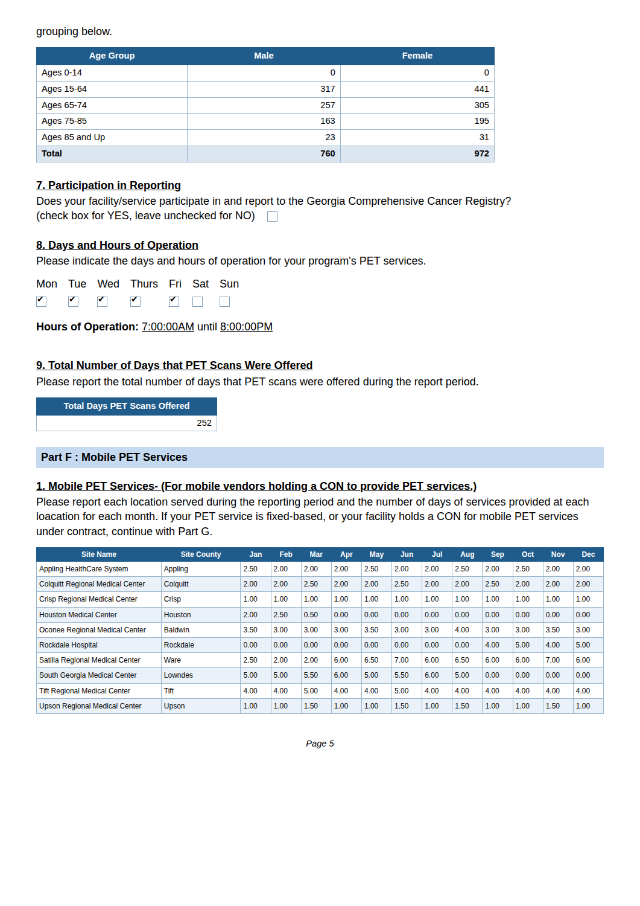grouping below.
| Age Group | Male | Female |
| --- | --- | --- |
| Ages 0-14 | 0 | 0 |
| Ages 15-64 | 317 | 441 |
| Ages 65-74 | 257 | 305 |
| Ages 75-85 | 163 | 195 |
| Ages 85 and Up | 23 | 31 |
| Total | 760 | 972 |
7. Participation in Reporting
Does your facility/service participate in and report to the Georgia Comprehensive Cancer Registry?
(check box for YES, leave unchecked for NO)
8. Days and Hours of Operation
Please indicate the days and hours of operation for your program's PET services.
| Mon | Tue | Wed | Thurs | Fri | Sat | Sun |
Hours of Operation: 7:00:00AM until 8:00:00PM
9. Total Number of Days that PET Scans Were Offered
Please report the total number of days that PET scans were offered during the report period.
| Total Days PET Scans Offered |
| --- |
| 252 |
Part F : Mobile PET Services
1. Mobile PET Services- (For mobile vendors holding a CON to provide PET services.)
Please report each location served during the reporting period and the number of days of services provided at each loacation for each month. If your PET service is fixed-based, or your facility holds a CON for mobile PET services under contract, continue with Part G.
| Site Name | Site County | Jan | Feb | Mar | Apr | May | Jun | Jul | Aug | Sep | Oct | Nov | Dec |
| --- | --- | --- | --- | --- | --- | --- | --- | --- | --- | --- | --- | --- | --- |
| Appling HealthCare System | Appling | 2.50 | 2.00 | 2.00 | 2.00 | 2.50 | 2.00 | 2.00 | 2.50 | 2.00 | 2.50 | 2.00 | 2.00 |
| Colquitt Regional Medical Center | Colquitt | 2.00 | 2.00 | 2.50 | 2.00 | 2.00 | 2.50 | 2.00 | 2.00 | 2.50 | 2.00 | 2.00 | 2.00 |
| Crisp Regional Medical Center | Crisp | 1.00 | 1.00 | 1.00 | 1.00 | 1.00 | 1.00 | 1.00 | 1.00 | 1.00 | 1.00 | 1.00 | 1.00 |
| Houston Medical Center | Houston | 2.00 | 2.50 | 0.50 | 0.00 | 0.00 | 0.00 | 0.00 | 0.00 | 0.00 | 0.00 | 0.00 | 0.00 |
| Oconee Regional Medical Center | Baldwin | 3.50 | 3.00 | 3.00 | 3.00 | 3.50 | 3.00 | 3.00 | 4.00 | 3.00 | 3.00 | 3.50 | 3.00 |
| Rockdale Hospital | Rockdale | 0.00 | 0.00 | 0.00 | 0.00 | 0.00 | 0.00 | 0.00 | 0.00 | 4.00 | 5.00 | 4.00 | 5.00 |
| Satilla Regional Medical Center | Ware | 2.50 | 2.00 | 2.00 | 6.00 | 6.50 | 7.00 | 6.00 | 6.50 | 6.00 | 6.00 | 7.00 | 6.00 |
| South Georgia Medical Center | Lowndes | 5.00 | 5.00 | 5.50 | 6.00 | 5.00 | 5.50 | 6.00 | 5.00 | 0.00 | 0.00 | 0.00 | 0.00 |
| Tift Regional Medical Center | Tift | 4.00 | 4.00 | 5.00 | 4.00 | 4.00 | 5.00 | 4.00 | 4.00 | 4.00 | 4.00 | 4.00 | 4.00 |
| Upson Regional Medical Center | Upson | 1.00 | 1.00 | 1.50 | 1.00 | 1.00 | 1.50 | 1.00 | 1.50 | 1.00 | 1.00 | 1.50 | 1.00 |
Page 5